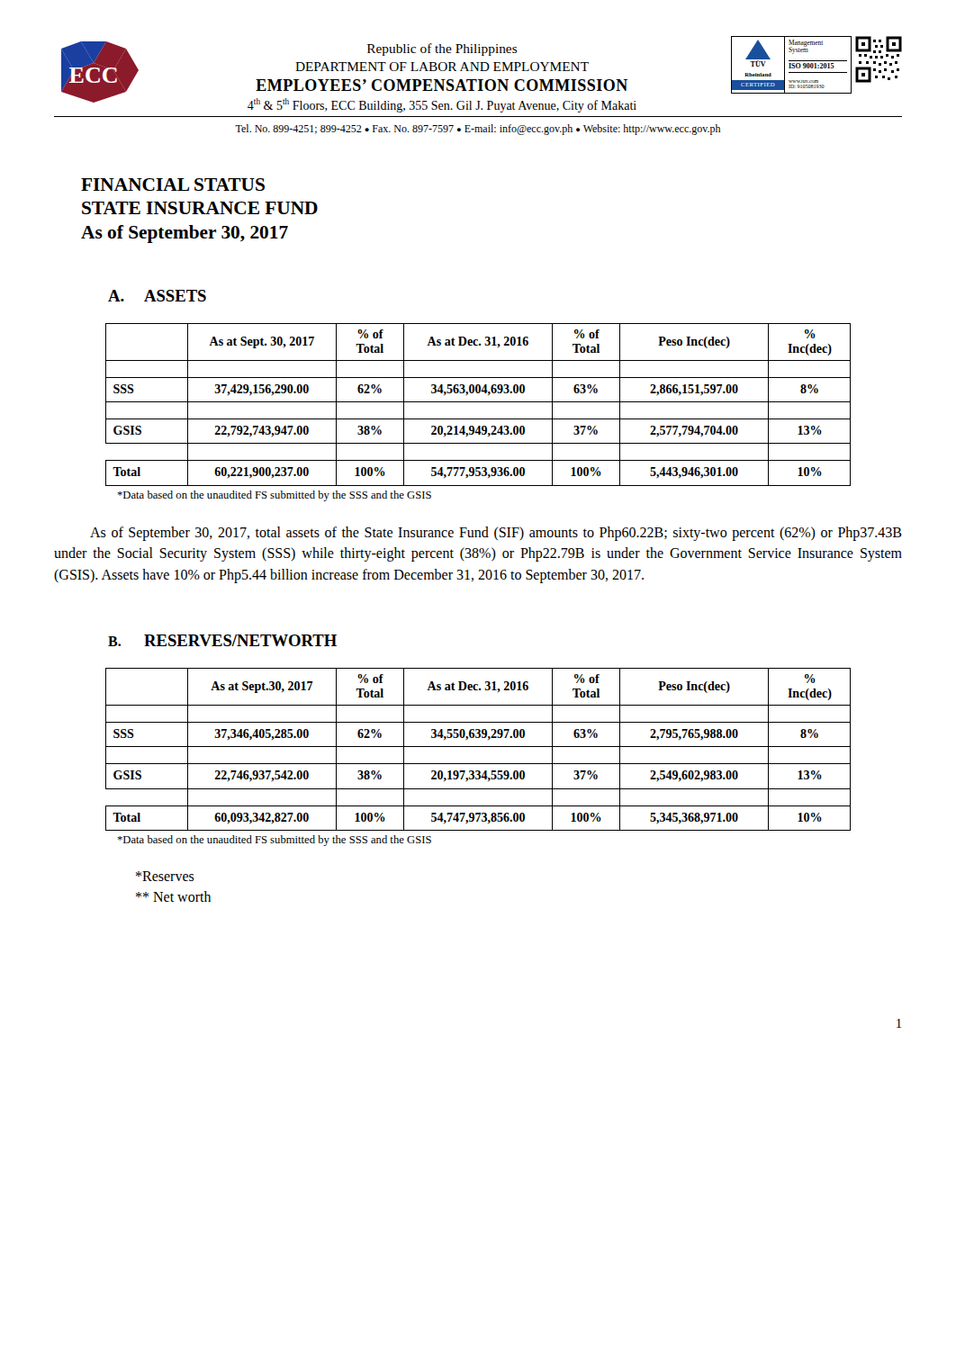ECC
Republic of the Philippines
DEPARTMENT OF LABOR AND EMPLOYMENT
EMPLOYEES’ COMPENSATION COMMISSION
4th & 5th Floors, ECC Building, 355 Sen. Gil J. Puyat Avenue, City of Makati
TÜV
Rheinland
CERTIFIED
Management
System
ISO 9001:2015
www.tuv.com
ID: 9105081930
Tel. No. 899-4251; 899-4252 ● Fax. No. 897-7597 ● E-mail: info@ecc.gov.ph ● Website: http://www.ecc.gov.ph
FINANCIAL STATUS
STATE INSURANCE FUND
As of September 30, 2017
A. ASSETS
| | As at Sept. 30, 2017 | % of Total | As at Dec. 31, 2016 | % of Total | Peso Inc(dec) | % Inc(dec) |
| --- | --- | --- | --- | --- | --- | --- |
| SSS | 37,429,156,290.00 | 62% | 34,563,004,693.00 | 63% | 2,866,151,597.00 | 8% |
| GSIS | 22,792,743,947.00 | 38% | 20,214,949,243.00 | 37% | 2,577,794,704.00 | 13% |
| Total | 60,221,900,237.00 | 100% | 54,777,953,936.00 | 100% | 5,443,946,301.00 | 10% |
*Data based on the unaudited FS submitted by the SSS and the GSIS
As of September 30, 2017, total assets of the State Insurance Fund (SIF) amounts to Php60.22B; sixty-two percent (62%) or Php37.43B under the Social Security System (SSS) while thirty-eight percent (38%) or Php22.79B is under the Government Service Insurance System (GSIS). Assets have 10% or Php5.44 billion increase from December 31, 2016 to September 30, 2017.
B. RESERVES/NETWORTH
| | As at Sept.30, 2017 | % of Total | As at Dec. 31, 2016 | % of Total | Peso Inc(dec) | % Inc(dec) |
| --- | --- | --- | --- | --- | --- | --- |
| SSS | 37,346,405,285.00 | 62% | 34,550,639,297.00 | 63% | 2,795,765,988.00 | 8% |
| GSIS | 22,746,937,542.00 | 38% | 20,197,334,559.00 | 37% | 2,549,602,983.00 | 13% |
| Total | 60,093,342,827.00 | 100% | 54,747,973,856.00 | 100% | 5,345,368,971.00 | 10% |
*Data based on the unaudited FS submitted by the SSS and the GSIS
*Reserves
** Net worth
1